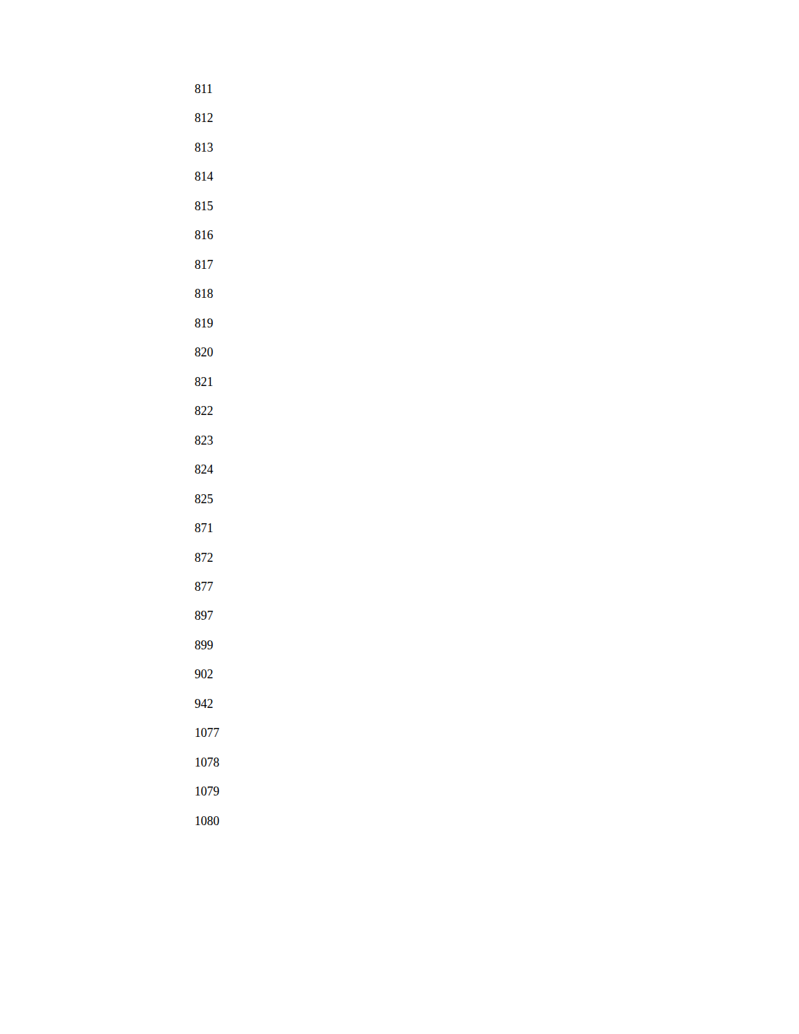811
812
813
814
815
816
817
818
819
820
821
822
823
824
825
871
872
877
897
899
902
942
1077
1078
1079
1080